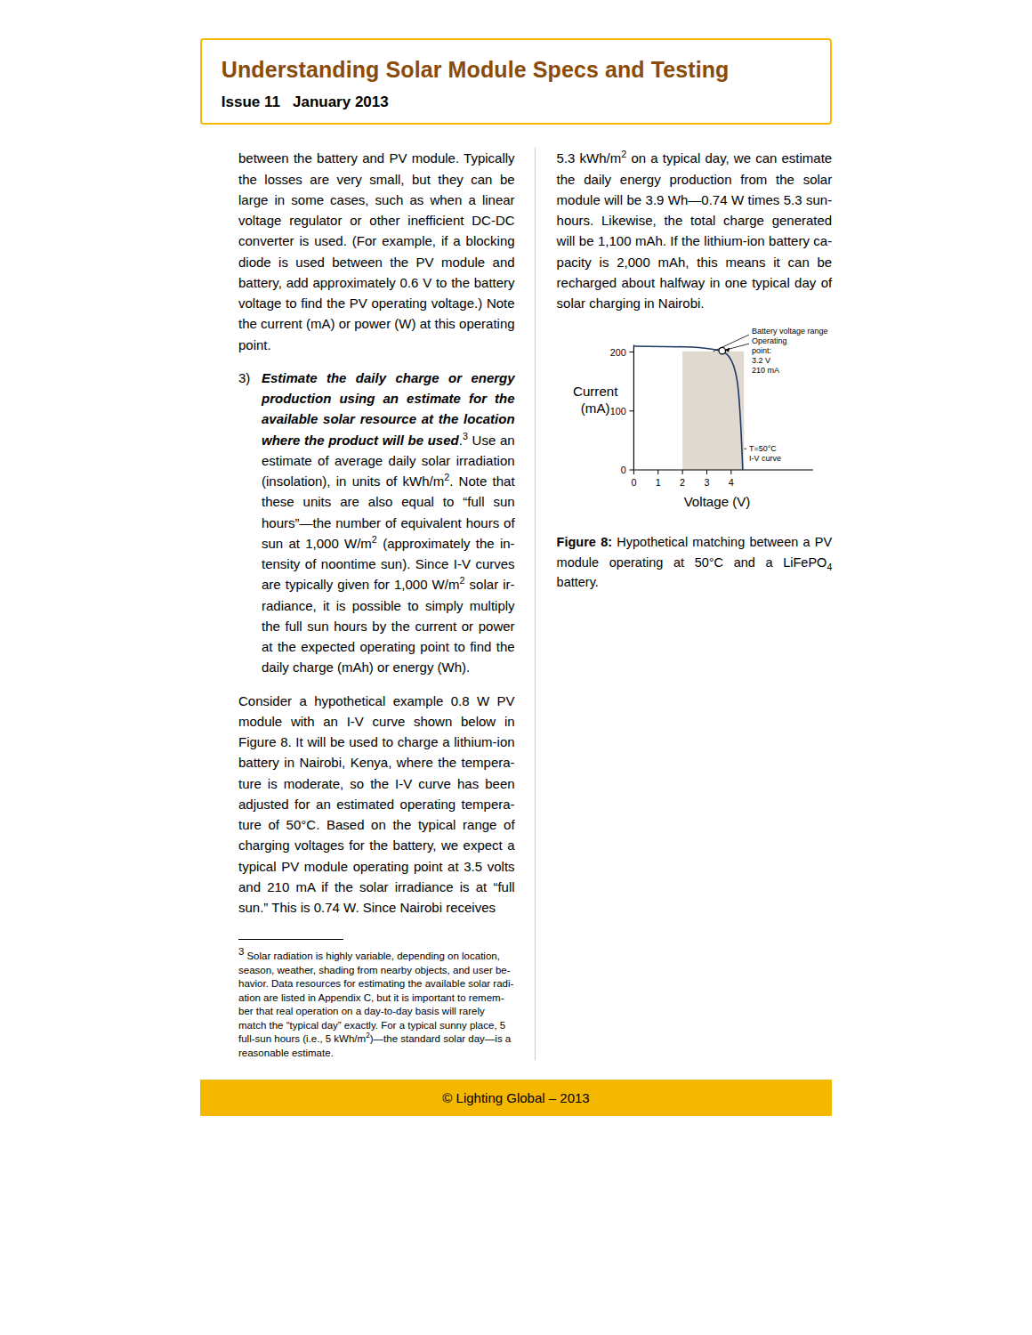Understanding Solar Module Specs and Testing
Issue 11 January 2013
between the battery and PV module. Typically the losses are very small, but they can be large in some cases, such as when a linear voltage regulator or other inefficient DC-DC converter is used. (For example, if a blocking diode is used between the PV module and battery, add approximately 0.6 V to the battery voltage to find the PV operating voltage.) Note the current (mA) or power (W) at this operating point.
3) Estimate the daily charge or energy production using an estimate for the available solar resource at the location where the product will be used.3 Use an estimate of average daily solar irradiation (insolation), in units of kWh/m2. Note that these units are also equal to “full sun hours”—the number of equivalent hours of sun at 1,000 W/m2 (approximately the intensity of noontime sun). Since I-V curves are typically given for 1,000 W/m2 solar irradiance, it is possible to simply multiply the full sun hours by the current or power at the expected operating point to find the daily charge (mAh) or energy (Wh).
Consider a hypothetical example 0.8 W PV module with an I-V curve shown below in Figure 8. It will be used to charge a lithium-ion battery in Nairobi, Kenya, where the temperature is moderate, so the I-V curve has been adjusted for an estimated operating temperature of 50°C. Based on the typical range of charging voltages for the battery, we expect a typical PV module operating point at 3.5 volts and 210 mA if the solar irradiance is at “full sun.” This is 0.74 W. Since Nairobi receives
3 Solar radiation is highly variable, depending on location, season, weather, shading from nearby objects, and user behavior. Data resources for estimating the available solar radiation are listed in Appendix C, but it is important to remember that real operation on a day-to-day basis will rarely match the “typical day” exactly. For a typical sunny place, 5 full-sun hours (i.e., 5 kWh/m2)—the standard solar day—is a reasonable estimate.
5.3 kWh/m2 on a typical day, we can estimate the daily energy production from the solar module will be 3.9 Wh—0.74 W times 5.3 sun-hours. Likewise, the total charge generated will be 1,100 mAh. If the lithium-ion battery capacity is 2,000 mAh, this means it can be recharged about halfway in one typical day of solar charging in Nairobi.
0 1 2 3 4 0 100 200 Current (mA) Voltage (V) Battery voltage range Operating point: 3.2 V 210 mA T=50°C I-V curve
Figure 8: Hypothetical matching between a PV module operating at 50°C and a LiFePO4 battery.
© Lighting Global – 2013